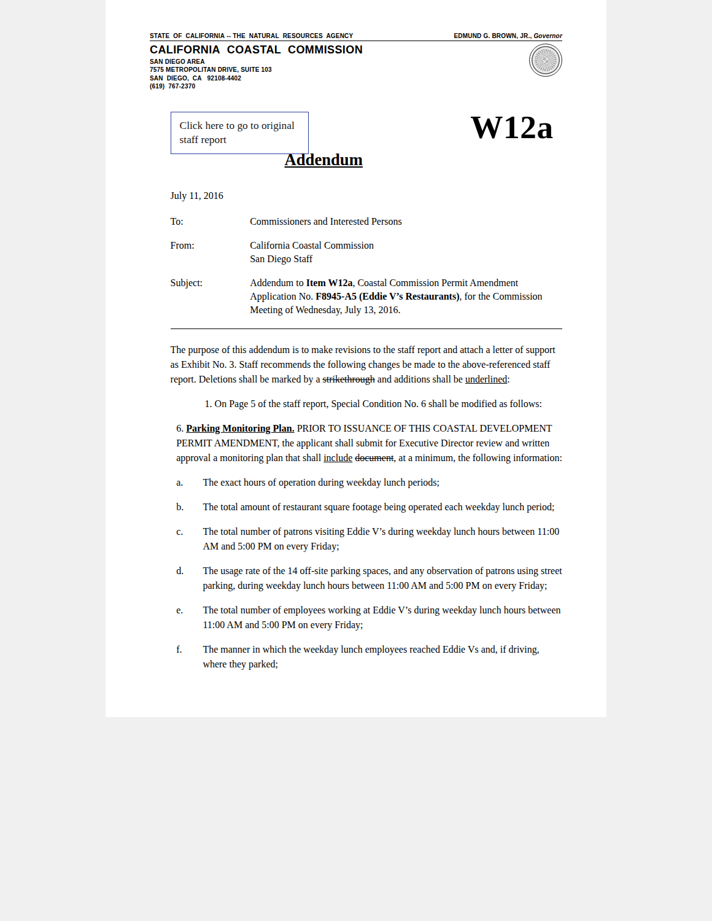STATE OF CALIFORNIA -- THE NATURAL RESOURCES AGENCY EDMUND G. BROWN, JR., Governor
CALIFORNIA COASTAL COMMISSION
SAN DIEGO AREA
7575 METROPOLITAN DRIVE, SUITE 103
SAN DIEGO, CA 92108-4402
(619) 767-2370
Click here to go to original staff report
W12a
Addendum
July 11, 2016
| To: | Commissioners and Interested Persons |
| From: | California Coastal Commission San Diego Staff |
| Subject: | Addendum to Item W12a , Coastal Commission Permit Amendment Application No. F8945-A5 (Eddie V’s Restaurants) , for the Commission Meeting of Wednesday, July 13, 2016. |
The purpose of this addendum is to make revisions to the staff report and attach a letter of support as Exhibit No. 3. Staff recommends the following changes be made to the above-referenced staff report. Deletions shall be marked by a strikethrough and additions shall be underlined:
On Page 5 of the staff report, Special Condition No. 6 shall be modified as follows:
6. Parking Monitoring Plan. PRIOR TO ISSUANCE OF THIS COASTAL DEVELOPMENT PERMIT AMENDMENT, the applicant shall submit for Executive Director review and written approval a monitoring plan that shall include document, at a minimum, the following information:
a. The exact hours of operation during weekday lunch periods;
b. The total amount of restaurant square footage being operated each weekday lunch period;
c. The total number of patrons visiting Eddie V’s during weekday lunch hours between 11:00 AM and 5:00 PM on every Friday;
d. The usage rate of the 14 off-site parking spaces, and any observation of patrons using street parking, during weekday lunch hours between 11:00 AM and 5:00 PM on every Friday;
e. The total number of employees working at Eddie V’s during weekday lunch hours between 11:00 AM and 5:00 PM on every Friday;
f. The manner in which the weekday lunch employees reached Eddie Vs and, if driving, where they parked;